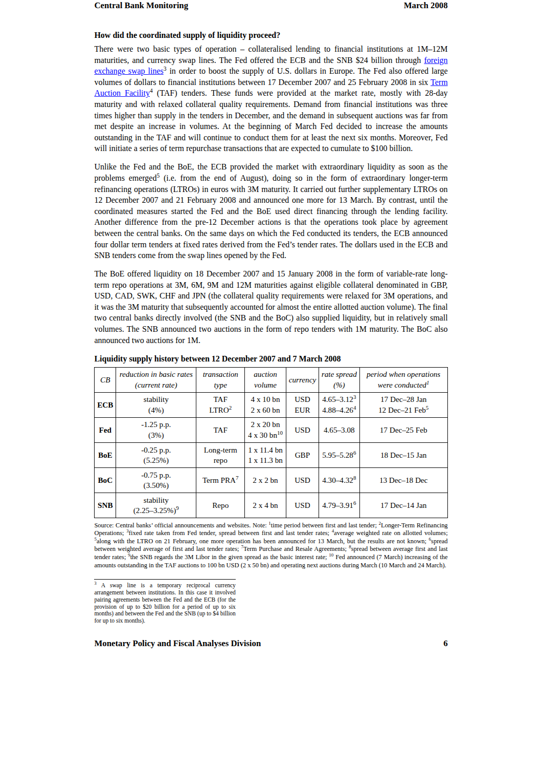Central Bank Monitoring March 2008
How did the coordinated supply of liquidity proceed?
There were two basic types of operation – collateralised lending to financial institutions at 1M–12M maturities, and currency swap lines. The Fed offered the ECB and the SNB $24 billion through foreign exchange swap lines3 in order to boost the supply of U.S. dollars in Europe. The Fed also offered large volumes of dollars to financial institutions between 17 December 2007 and 25 February 2008 in six Term Auction Facility4 (TAF) tenders. These funds were provided at the market rate, mostly with 28-day maturity and with relaxed collateral quality requirements. Demand from financial institutions was three times higher than supply in the tenders in December, and the demand in subsequent auctions was far from met despite an increase in volumes. At the beginning of March Fed decided to increase the amounts outstanding in the TAF and will continue to conduct them for at least the next six months. Moreover, Fed will initiate a series of term repurchase transactions that are expected to cumulate to $100 billion.
Unlike the Fed and the BoE, the ECB provided the market with extraordinary liquidity as soon as the problems emerged5 (i.e. from the end of August), doing so in the form of extraordinary longer-term refinancing operations (LTROs) in euros with 3M maturity. It carried out further supplementary LTROs on 12 December 2007 and 21 February 2008 and announced one more for 13 March. By contrast, until the coordinated measures started the Fed and the BoE used direct financing through the lending facility. Another difference from the pre-12 December actions is that the operations took place by agreement between the central banks. On the same days on which the Fed conducted its tenders, the ECB announced four dollar term tenders at fixed rates derived from the Fed’s tender rates. The dollars used in the ECB and SNB tenders come from the swap lines opened by the Fed.
The BoE offered liquidity on 18 December 2007 and 15 January 2008 in the form of variable-rate long-term repo operations at 3M, 6M, 9M and 12M maturities against eligible collateral denominated in GBP, USD, CAD, SWK, CHF and JPN (the collateral quality requirements were relaxed for 3M operations, and it was the 3M maturity that subsequently accounted for almost the entire allotted auction volume). The final two central banks directly involved (the SNB and the BoC) also supplied liquidity, but in relatively small volumes. The SNB announced two auctions in the form of repo tenders with 1M maturity. The BoC also announced two auctions for 1M.
Liquidity supply history between 12 December 2007 and 7 March 2008
| CB | reduction in basic rates (current rate) | transaction type | auction volume | currency | rate spread (%) | period when operations were conducted 1 |
| --- | --- | --- | --- | --- | --- | --- |
| ECB | stability (4%) | TAF LTRO 2 | 4 x 10 bn 2 x 60 bn | USD EUR | 4.65–3.12 3 4.88–4.26 4 | 17 Dec–28 Jan 12 Dec–21 Feb 5 |
| Fed | -1.25 p.p. (3%) | TAF | 2 x 20 bn 4 x 30 bn 10 | USD | 4.65–3.08 | 17 Dec–25 Feb |
| BoE | -0.25 p.p. (5.25%) | Long-term repo | 1 x 11.4 bn 1 x 11.3 bn | GBP | 5.95–5.28 6 | 18 Dec–15 Jan |
| BoC | -0.75 p.p. (3.50%) | Term PRA 7 | 2 x 2 bn | USD | 4.30–4.32 8 | 13 Dec–18 Dec |
| SNB | stability (2.25–3.25%) 9 | Repo | 2 x 4 bn | USD | 4.79–3.91 6 | 17 Dec–14 Jan |
Source: Central banks’ official announcements and websites. Note: 1time period between first and last tender; 2Longer-Term Refinancing Operations; 3fixed rate taken from Fed tender, spread between first and last tender rates; 4average weighted rate on allotted volumes; 5along with the LTRO on 21 February, one more operation has been announced for 13 March, but the results are not known; 6spread between weighted average of first and last tender rates; 7Term Purchase and Resale Agreements; 8spread between average first and last tender rates; 9the SNB regards the 3M Libor in the given spread as the basic interest rate; 10 Fed announced (7 March) increasing of the amounts outstanding in the TAF auctions to 100 bn USD (2 x 50 bn) and operating next auctions during March (10 March and 24 March).
3 A swap line is a temporary reciprocal currency arrangement between institutions. In this case it involved pairing agreements between the Fed and the ECB (for the provision of up to $20 billion for a period of up to six months) and between the Fed and the SNB (up to $4 billion for up to six months).
Monetary Policy and Fiscal Analyses Division 6